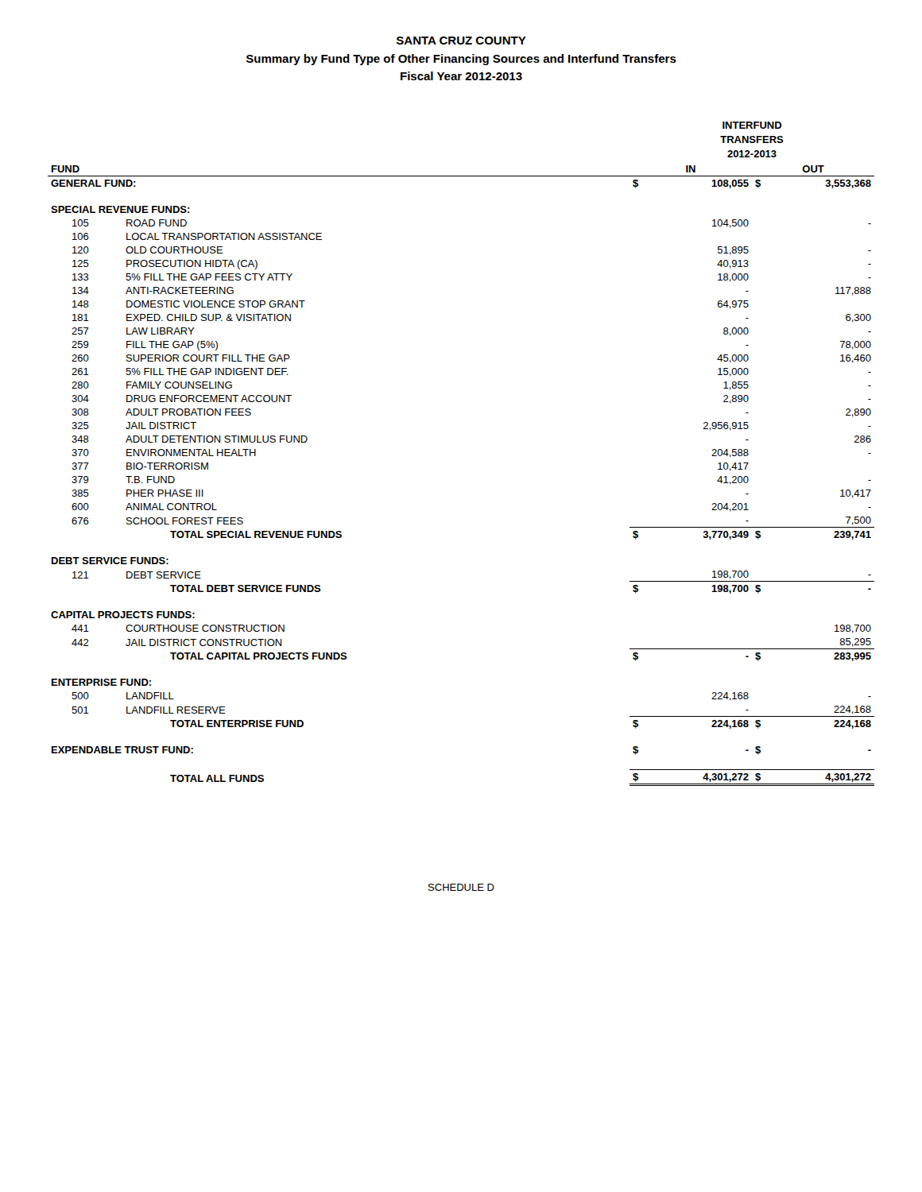SANTA CRUZ COUNTY
Summary by Fund Type of Other Financing Sources and Interfund Transfers
Fiscal Year 2012-2013
| | INTERFUND TRANSFERS 2012-2013 |
| FUND | IN | OUT |
| GENERAL FUND: | $ | 108,055 | $ | 3,553,368 |
| SPECIAL REVENUE FUNDS: | |
| 105 | ROAD FUND | | 104,500 | | - |
| 106 | LOCAL TRANSPORTATION ASSISTANCE | | | | |
| 120 | OLD COURTHOUSE | | 51,895 | | - |
| 125 | PROSECUTION HIDTA (CA) | | 40,913 | | - |
| 133 | 5% FILL THE GAP FEES CTY ATTY | | 18,000 | | - |
| 134 | ANTI-RACKETEERING | | - | | 117,888 |
| 148 | DOMESTIC VIOLENCE STOP GRANT | | 64,975 | | |
| 181 | EXPED. CHILD SUP. & VISITATION | | - | | 6,300 |
| 257 | LAW LIBRARY | | 8,000 | | - |
| 259 | FILL THE GAP (5%) | | - | | 78,000 |
| 260 | SUPERIOR COURT FILL THE GAP | | 45,000 | | 16,460 |
| 261 | 5% FILL THE GAP INDIGENT DEF. | | 15,000 | | - |
| 280 | FAMILY COUNSELING | | 1,855 | | - |
| 304 | DRUG ENFORCEMENT ACCOUNT | | 2,890 | | - |
| 308 | ADULT PROBATION FEES | | - | | 2,890 |
| 325 | JAIL DISTRICT | | 2,956,915 | | - |
| 348 | ADULT DETENTION STIMULUS FUND | | - | | 286 |
| 370 | ENVIRONMENTAL HEALTH | | 204,588 | | - |
| 377 | BIO-TERRORISM | | 10,417 | | |
| 379 | T.B. FUND | | 41,200 | | - |
| 385 | PHER PHASE III | | - | | 10,417 |
| 600 | ANIMAL CONTROL | | 204,201 | | - |
| 676 | SCHOOL FOREST FEES | | - | | 7,500 |
| | TOTAL SPECIAL REVENUE FUNDS | $ | 3,770,349 | $ | 239,741 |
| DEBT SERVICE FUNDS: | |
| 121 | DEBT SERVICE | | 198,700 | | - |
| | TOTAL DEBT SERVICE FUNDS | $ | 198,700 | $ | - |
| CAPITAL PROJECTS FUNDS: | |
| 441 | COURTHOUSE CONSTRUCTION | | | | 198,700 |
| 442 | JAIL DISTRICT CONSTRUCTION | | | | 85,295 |
| | TOTAL CAPITAL PROJECTS FUNDS | $ | - | $ | 283,995 |
| ENTERPRISE FUND: | |
| 500 | LANDFILL | | 224,168 | | - |
| 501 | LANDFILL RESERVE | | - | | 224,168 |
| | TOTAL ENTERPRISE FUND | $ | 224,168 | $ | 224,168 |
| EXPENDABLE TRUST FUND: | $ | - | $ | - |
| | TOTAL ALL FUNDS | $ | 4,301,272 | $ | 4,301,272 |
SCHEDULE D